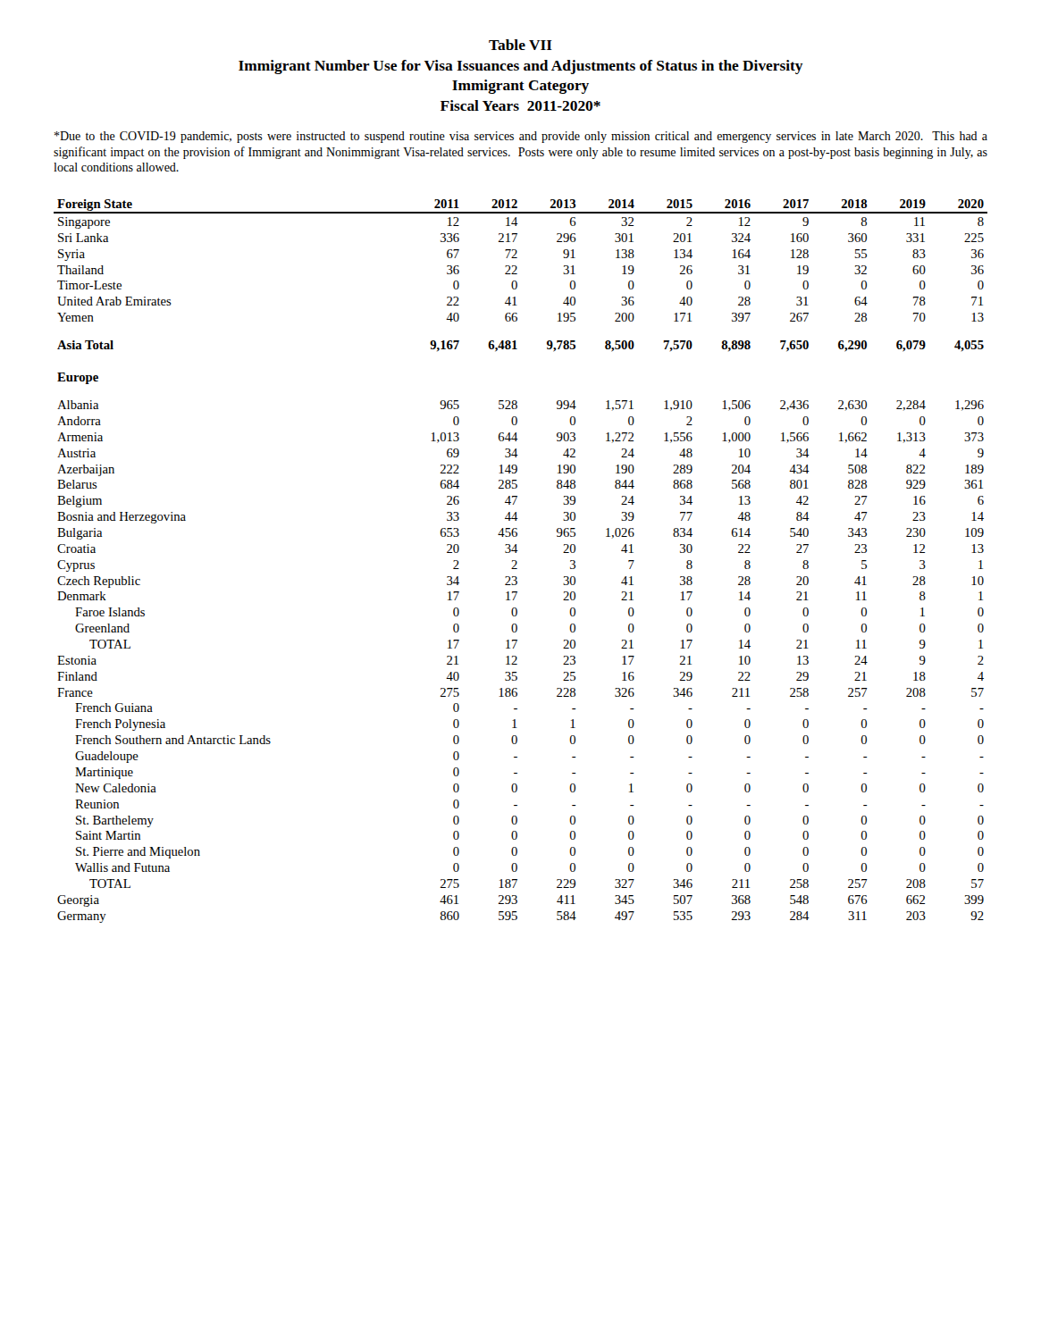Table VII
Immigrant Number Use for Visa Issuances and Adjustments of Status in the Diversity
Immigrant Category
Fiscal Years 2011-2020*
*Due to the COVID-19 pandemic, posts were instructed to suspend routine visa services and provide only mission critical and emergency services in late March 2020. This had a significant impact on the provision of Immigrant and Nonimmigrant Visa-related services. Posts were only able to resume limited services on a post-by-post basis beginning in July, as local conditions allowed.
| Foreign State | 2011 | 2012 | 2013 | 2014 | 2015 | 2016 | 2017 | 2018 | 2019 | 2020 |
| --- | --- | --- | --- | --- | --- | --- | --- | --- | --- | --- |
| Singapore | 12 | 14 | 6 | 32 | 2 | 12 | 9 | 8 | 11 | 8 |
| Sri Lanka | 336 | 217 | 296 | 301 | 201 | 324 | 160 | 360 | 331 | 225 |
| Syria | 67 | 72 | 91 | 138 | 134 | 164 | 128 | 55 | 83 | 36 |
| Thailand | 36 | 22 | 31 | 19 | 26 | 31 | 19 | 32 | 60 | 36 |
| Timor-Leste | 0 | 0 | 0 | 0 | 0 | 0 | 0 | 0 | 0 | 0 |
| United Arab Emirates | 22 | 41 | 40 | 36 | 40 | 28 | 31 | 64 | 78 | 71 |
| Yemen | 40 | 66 | 195 | 200 | 171 | 397 | 267 | 28 | 70 | 13 |
| Asia Total | 9,167 | 6,481 | 9,785 | 8,500 | 7,570 | 8,898 | 7,650 | 6,290 | 6,079 | 4,055 |
| Europe |
| Albania | 965 | 528 | 994 | 1,571 | 1,910 | 1,506 | 2,436 | 2,630 | 2,284 | 1,296 |
| Andorra | 0 | 0 | 0 | 0 | 2 | 0 | 0 | 0 | 0 | 0 |
| Armenia | 1,013 | 644 | 903 | 1,272 | 1,556 | 1,000 | 1,566 | 1,662 | 1,313 | 373 |
| Austria | 69 | 34 | 42 | 24 | 48 | 10 | 34 | 14 | 4 | 9 |
| Azerbaijan | 222 | 149 | 190 | 190 | 289 | 204 | 434 | 508 | 822 | 189 |
| Belarus | 684 | 285 | 848 | 844 | 868 | 568 | 801 | 828 | 929 | 361 |
| Belgium | 26 | 47 | 39 | 24 | 34 | 13 | 42 | 27 | 16 | 6 |
| Bosnia and Herzegovina | 33 | 44 | 30 | 39 | 77 | 48 | 84 | 47 | 23 | 14 |
| Bulgaria | 653 | 456 | 965 | 1,026 | 834 | 614 | 540 | 343 | 230 | 109 |
| Croatia | 20 | 34 | 20 | 41 | 30 | 22 | 27 | 23 | 12 | 13 |
| Cyprus | 2 | 2 | 3 | 7 | 8 | 8 | 8 | 5 | 3 | 1 |
| Czech Republic | 34 | 23 | 30 | 41 | 38 | 28 | 20 | 41 | 28 | 10 |
| Denmark | 17 | 17 | 20 | 21 | 17 | 14 | 21 | 11 | 8 | 1 |
| Faroe Islands | 0 | 0 | 0 | 0 | 0 | 0 | 0 | 0 | 1 | 0 |
| Greenland | 0 | 0 | 0 | 0 | 0 | 0 | 0 | 0 | 0 | 0 |
| TOTAL | 17 | 17 | 20 | 21 | 17 | 14 | 21 | 11 | 9 | 1 |
| Estonia | 21 | 12 | 23 | 17 | 21 | 10 | 13 | 24 | 9 | 2 |
| Finland | 40 | 35 | 25 | 16 | 29 | 22 | 29 | 21 | 18 | 4 |
| France | 275 | 186 | 228 | 326 | 346 | 211 | 258 | 257 | 208 | 57 |
| French Guiana | 0 | - | - | - | - | - | - | - | - | - |
| French Polynesia | 0 | 1 | 1 | 0 | 0 | 0 | 0 | 0 | 0 | 0 |
| French Southern and Antarctic Lands | 0 | 0 | 0 | 0 | 0 | 0 | 0 | 0 | 0 | 0 |
| Guadeloupe | 0 | - | - | - | - | - | - | - | - | - |
| Martinique | 0 | - | - | - | - | - | - | - | - | - |
| New Caledonia | 0 | 0 | 0 | 1 | 0 | 0 | 0 | 0 | 0 | 0 |
| Reunion | 0 | - | - | - | - | - | - | - | - | - |
| St. Barthelemy | 0 | 0 | 0 | 0 | 0 | 0 | 0 | 0 | 0 | 0 |
| Saint Martin | 0 | 0 | 0 | 0 | 0 | 0 | 0 | 0 | 0 | 0 |
| St. Pierre and Miquelon | 0 | 0 | 0 | 0 | 0 | 0 | 0 | 0 | 0 | 0 |
| Wallis and Futuna | 0 | 0 | 0 | 0 | 0 | 0 | 0 | 0 | 0 | 0 |
| TOTAL | 275 | 187 | 229 | 327 | 346 | 211 | 258 | 257 | 208 | 57 |
| Georgia | 461 | 293 | 411 | 345 | 507 | 368 | 548 | 676 | 662 | 399 |
| Germany | 860 | 595 | 584 | 497 | 535 | 293 | 284 | 311 | 203 | 92 |